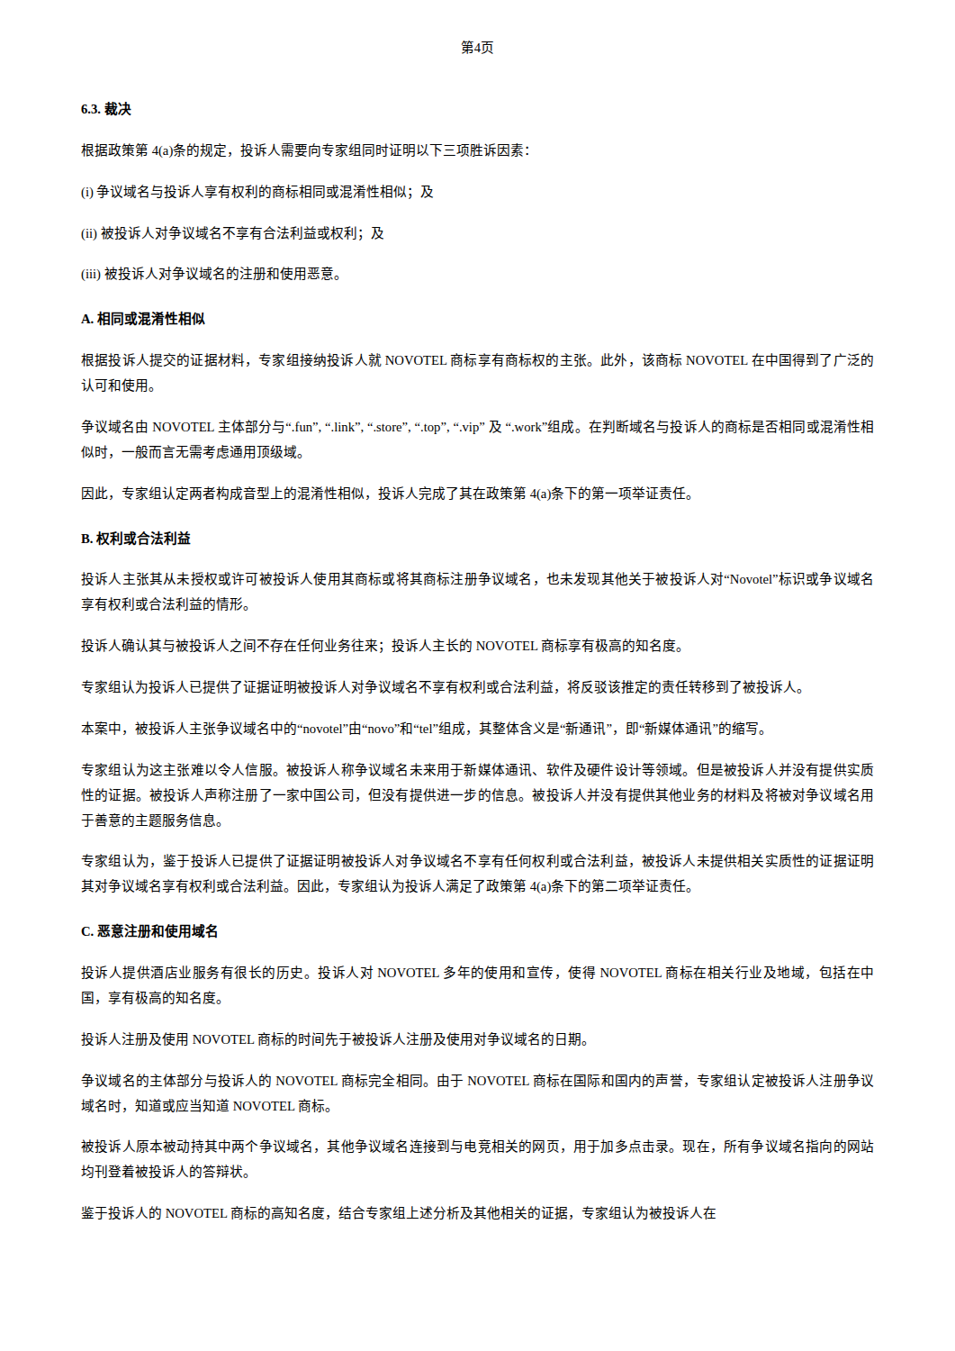第4页
6.3. 裁决
根据政策第 4(a)条的规定，投诉人需要向专家组同时证明以下三项胜诉因素：
(i) 争议域名与投诉人享有权利的商标相同或混淆性相似；及
(ii) 被投诉人对争议域名不享有合法利益或权利；及
(iii) 被投诉人对争议域名的注册和使用恶意。
A. 相同或混淆性相似
根据投诉人提交的证据材料，专家组接纳投诉人就 NOVOTEL 商标享有商标权的主张。此外，该商标 NOVOTEL 在中国得到了广泛的认可和使用。
争议域名由 NOVOTEL 主体部分与“.fun”, “.link”, “.store”, “.top”, “.vip” 及 “.work”组成。在判断域名与投诉人的商标是否相同或混淆性相似时，一般而言无需考虑通用顶级域。
因此，专家组认定两者构成音型上的混淆性相似，投诉人完成了其在政策第 4(a)条下的第一项举证责任。
B. 权利或合法利益
投诉人主张其从未授权或许可被投诉人使用其商标或将其商标注册争议域名，也未发现其他关于被投诉人对“Novotel”标识或争议域名享有权利或合法利益的情形。
投诉人确认其与被投诉人之间不存在任何业务往来；投诉人主长的 NOVOTEL 商标享有极高的知名度。
专家组认为投诉人已提供了证据证明被投诉人对争议域名不享有权利或合法利益，将反驳该推定的责任转移到了被投诉人。
本案中，被投诉人主张争议域名中的“novotel”由“novo”和“tel”组成，其整体含义是“新通讯”，即“新媒体通讯”的缩写。
专家组认为这主张难以令人信服。被投诉人称争议域名未来用于新媒体通讯、软件及硬件设计等领域。但是被投诉人并没有提供实质性的证据。被投诉人声称注册了一家中国公司，但没有提供进一步的信息。被投诉人并没有提供其他业务的材料及将被对争议域名用于善意的主题服务信息。
专家组认为，鉴于投诉人已提供了证据证明被投诉人对争议域名不享有任何权利或合法利益，被投诉人未提供相关实质性的证据证明其对争议域名享有权利或合法利益。因此，专家组认为投诉人满足了政策第 4(a)条下的第二项举证责任。
C. 恶意注册和使用域名
投诉人提供酒店业服务有很长的历史。投诉人对 NOVOTEL 多年的使用和宣传，使得 NOVOTEL 商标在相关行业及地域，包括在中国，享有极高的知名度。
投诉人注册及使用 NOVOTEL 商标的时间先于被投诉人注册及使用对争议域名的日期。
争议域名的主体部分与投诉人的 NOVOTEL 商标完全相同。由于 NOVOTEL 商标在国际和国内的声誉，专家组认定被投诉人注册争议域名时，知道或应当知道 NOVOTEL 商标。
被投诉人原本被动持其中两个争议域名，其他争议域名连接到与电竞相关的网页，用于加多点击录。现在，所有争议域名指向的网站均刊登着被投诉人的答辩状。
鉴于投诉人的 NOVOTEL 商标的高知名度，结合专家组上述分析及其他相关的证据，专家组认为被投诉人在